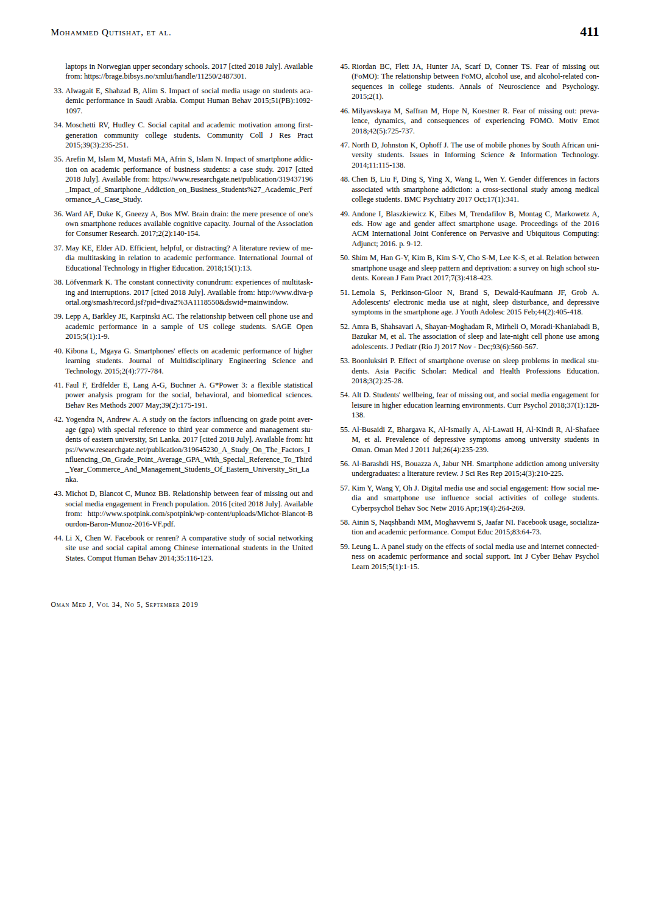Mohammed Qutishat, et al.
411
laptops in Norwegian upper secondary schools. 2017 [cited 2018 July]. Available from: https://brage.bibsys.no/xmlui/handle/11250/2487301.
Alwagait E, Shahzad B, Alim S. Impact of social media usage on students academic performance in Saudi Arabia. Comput Human Behav 2015;51(PB):1092-1097.
Moschetti RV, Hudley C. Social capital and academic motivation among first-generation community college students. Community Coll J Res Pract 2015;39(3):235-251.
Arefin M, Islam M, Mustafi MA, Afrin S, Islam N. Impact of smartphone addiction on academic performance of business students: a case study. 2017 [cited 2018 July]. Available from: https://www.researchgate.net/publication/319437196_Impact_of_Smartphone_Addiction_on_Business_Students%27_Academic_Performance_A_Case_Study.
Ward AF, Duke K, Gneezy A, Bos MW. Brain drain: the mere presence of one's own smartphone reduces available cognitive capacity. Journal of the Association for Consumer Research. 2017;2(2):140-154.
May KE, Elder AD. Efficient, helpful, or distracting? A literature review of media multitasking in relation to academic performance. International Journal of Educational Technology in Higher Education. 2018;15(1):13.
Löfvenmark K. The constant connectivity conundrum: experiences of multitasking and interruptions. 2017 [cited 2018 July]. Available from: http://www.diva-portal.org/smash/record.jsf?pid=diva2%3A1118550&dswid=mainwindow.
Lepp A, Barkley JE, Karpinski AC. The relationship between cell phone use and academic performance in a sample of US college students. SAGE Open 2015;5(1):1-9.
Kibona L, Mgaya G. Smartphones' effects on academic performance of higher learning students. Journal of Multidisciplinary Engineering Science and Technology. 2015;2(4):777-784.
Faul F, Erdfelder E, Lang A-G, Buchner A. G*Power 3: a flexible statistical power analysis program for the social, behavioral, and biomedical sciences. Behav Res Methods 2007 May;39(2):175-191.
Yogendra N, Andrew A. A study on the factors influencing on grade point average (gpa) with special reference to third year commerce and management students of eastern university, Sri Lanka. 2017 [cited 2018 July]. Available from: https://www.researchgate.net/publication/319645230_A_Study_On_The_Factors_Influencing_On_Grade_Point_Average_GPA_With_Special_Reference_To_Third_Year_Commerce_And_Management_Students_Of_Eastern_University_Sri_Lanka.
Michot D, Blancot C, Munoz BB. Relationship between fear of missing out and social media engagement in French population. 2016 [cited 2018 July]. Available from: http://www.spotpink.com/spotpink/wp-content/uploads/Michot-Blancot-Bourdon-Baron-Munoz-2016-VF.pdf.
Li X, Chen W. Facebook or renren? A comparative study of social networking site use and social capital among Chinese international students in the United States. Comput Human Behav 2014;35:116-123.
Riordan BC, Flett JA, Hunter JA, Scarf D, Conner TS. Fear of missing out (FoMO): The relationship between FoMO, alcohol use, and alcohol-related consequences in college students. Annals of Neuroscience and Psychology. 2015;2(1).
Milyavskaya M, Saffran M, Hope N, Koestner R. Fear of missing out: prevalence, dynamics, and consequences of experiencing FOMO. Motiv Emot 2018;42(5):725-737.
North D, Johnston K, Ophoff J. The use of mobile phones by South African university students. Issues in Informing Science & Information Technology. 2014;11:115-138.
Chen B, Liu F, Ding S, Ying X, Wang L, Wen Y. Gender differences in factors associated with smartphone addiction: a cross-sectional study among medical college students. BMC Psychiatry 2017 Oct;17(1):341.
Andone I, Blaszkiewicz K, Eibes M, Trendafilov B, Montag C, Markowetz A, eds. How age and gender affect smartphone usage. Proceedings of the 2016 ACM International Joint Conference on Pervasive and Ubiquitous Computing: Adjunct; 2016. p. 9-12.
Shim M, Han G-Y, Kim B, Kim S-Y, Cho S-M, Lee K-S, et al. Relation between smartphone usage and sleep pattern and deprivation: a survey on high school students. Korean J Fam Pract 2017;7(3):418-423.
Lemola S, Perkinson-Gloor N, Brand S, Dewald-Kaufmann JF, Grob A. Adolescents' electronic media use at night, sleep disturbance, and depressive symptoms in the smartphone age. J Youth Adolesc 2015 Feb;44(2):405-418.
Amra B, Shahsavari A, Shayan-Moghadam R, Mirheli O, Moradi-Khaniabadi B, Bazukar M, et al. The association of sleep and late-night cell phone use among adolescents. J Pediatr (Rio J) 2017 Nov - Dec;93(6):560-567.
Boonluksiri P. Effect of smartphone overuse on sleep problems in medical students. Asia Pacific Scholar: Medical and Health Professions Education. 2018;3(2):25-28.
Alt D. Students' wellbeing, fear of missing out, and social media engagement for leisure in higher education learning environments. Curr Psychol 2018;37(1):128-138.
Al-Busaidi Z, Bhargava K, Al-Ismaily A, Al-Lawati H, Al-Kindi R, Al-Shafaee M, et al. Prevalence of depressive symptoms among university students in Oman. Oman Med J 2011 Jul;26(4):235-239.
Al-Barashdi HS, Bouazza A, Jabur NH. Smartphone addiction among university undergraduates: a literature review. J Sci Res Rep 2015;4(3):210-225.
Kim Y, Wang Y, Oh J. Digital media use and social engagement: How social media and smartphone use influence social activities of college students. Cyberpsychol Behav Soc Netw 2016 Apr;19(4):264-269.
Ainin S, Naqshbandi MM, Moghavvemi S, Jaafar NI. Facebook usage, socialization and academic performance. Comput Educ 2015;83:64-73.
Leung L. A panel study on the effects of social media use and internet connectedness on academic performance and social support. Int J Cyber Behav Psychol Learn 2015;5(1):1-15.
Oman Med J, Vol 34, No 5, September 2019